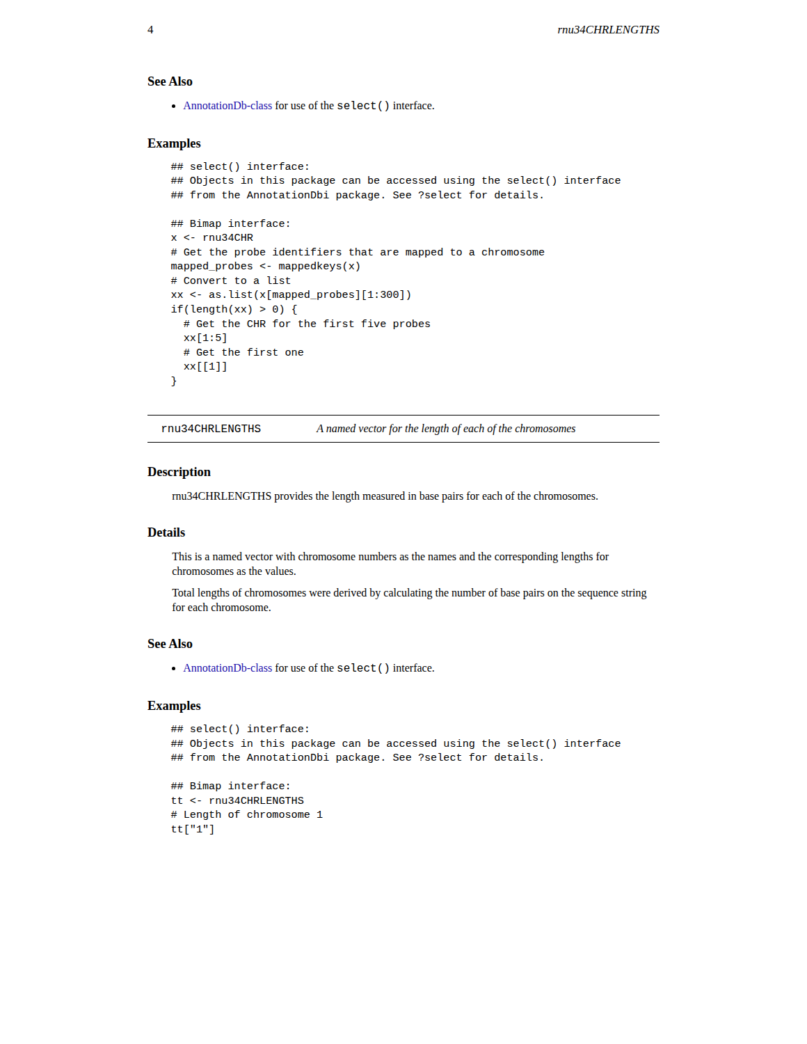4 rnu34CHRLENGTHS
See Also
AnnotationDb-class for use of the select() interface.
Examples
## select() interface:
## Objects in this package can be accessed using the select() interface
## from the AnnotationDbi package. See ?select for details.

## Bimap interface:
x <- rnu34CHR
# Get the probe identifiers that are mapped to a chromosome
mapped_probes <- mappedkeys(x)
# Convert to a list
xx <- as.list(x[mapped_probes][1:300])
if(length(xx) > 0) {
  # Get the CHR for the first five probes
  xx[1:5]
  # Get the first one
  xx[[1]]
}
rnu34CHRLENGTHS A named vector for the length of each of the chromosomes
Description
rnu34CHRLENGTHS provides the length measured in base pairs for each of the chromosomes.
Details
This is a named vector with chromosome numbers as the names and the corresponding lengths for chromosomes as the values.
Total lengths of chromosomes were derived by calculating the number of base pairs on the sequence string for each chromosome.
See Also
AnnotationDb-class for use of the select() interface.
Examples
## select() interface:
## Objects in this package can be accessed using the select() interface
## from the AnnotationDbi package. See ?select for details.

## Bimap interface:
tt <- rnu34CHRLENGTHS
# Length of chromosome 1
tt["1"]